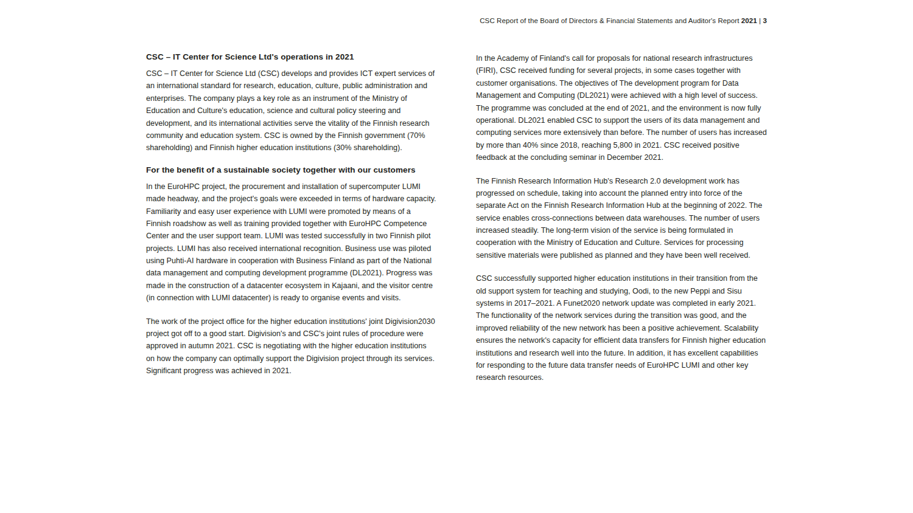CSC Report of the Board of Directors & Financial Statements and Auditor's Report 2021 | 3
CSC – IT Center for Science Ltd's operations in 2021
CSC – IT Center for Science Ltd (CSC) develops and provides ICT expert services of an international standard for research, education, culture, public administration and enterprises. The company plays a key role as an instrument of the Ministry of Education and Culture's education, science and cultural policy steering and development, and its international activities serve the vitality of the Finnish research community and education system. CSC is owned by the Finnish government (70% shareholding) and Finnish higher education institutions (30% shareholding).
For the benefit of a sustainable society together with our customers
In the EuroHPC project, the procurement and installation of supercomputer LUMI made headway, and the project's goals were exceeded in terms of hardware capacity. Familiarity and easy user experience with LUMI were promoted by means of a Finnish roadshow as well as training provided together with EuroHPC Competence Center and the user support team. LUMI was tested successfully in two Finnish pilot projects. LUMI has also received international recognition. Business use was piloted using Puhti-AI hardware in cooperation with Business Finland as part of the National data management and computing development programme (DL2021). Progress was made in the construction of a datacenter ecosystem in Kajaani, and the visitor centre (in connection with LUMI datacenter) is ready to organise events and visits.
The work of the project office for the higher education institutions' joint Digivision2030 project got off to a good start. Digivision's and CSC's joint rules of procedure were approved in autumn 2021. CSC is negotiating with the higher education institutions on how the company can optimally support the Digivision project through its services. Significant progress was achieved in 2021.
In the Academy of Finland's call for proposals for national research infrastructures (FIRI), CSC received funding for several projects, in some cases together with customer organisations. The objectives of The development program for Data Management and Computing (DL2021) were achieved with a high level of success. The programme was concluded at the end of 2021, and the environment is now fully operational. DL2021 enabled CSC to support the users of its data management and computing services more extensively than before. The number of users has increased by more than 40% since 2018, reaching 5,800 in 2021. CSC received positive feedback at the concluding seminar in December 2021.
The Finnish Research Information Hub's Research 2.0 development work has progressed on schedule, taking into account the planned entry into force of the separate Act on the Finnish Research Information Hub at the beginning of 2022. The service enables cross-connections between data warehouses. The number of users increased steadily. The long-term vision of the service is being formulated in cooperation with the Ministry of Education and Culture. Services for processing sensitive materials were published as planned and they have been well received.
CSC successfully supported higher education institutions in their transition from the old support system for teaching and studying, Oodi, to the new Peppi and Sisu systems in 2017–2021. A Funet2020 network update was completed in early 2021. The functionality of the network services during the transition was good, and the improved reliability of the new network has been a positive achievement. Scalability ensures the network's capacity for efficient data transfers for Finnish higher education institutions and research well into the future. In addition, it has excellent capabilities for responding to the future data transfer needs of EuroHPC LUMI and other key research resources.